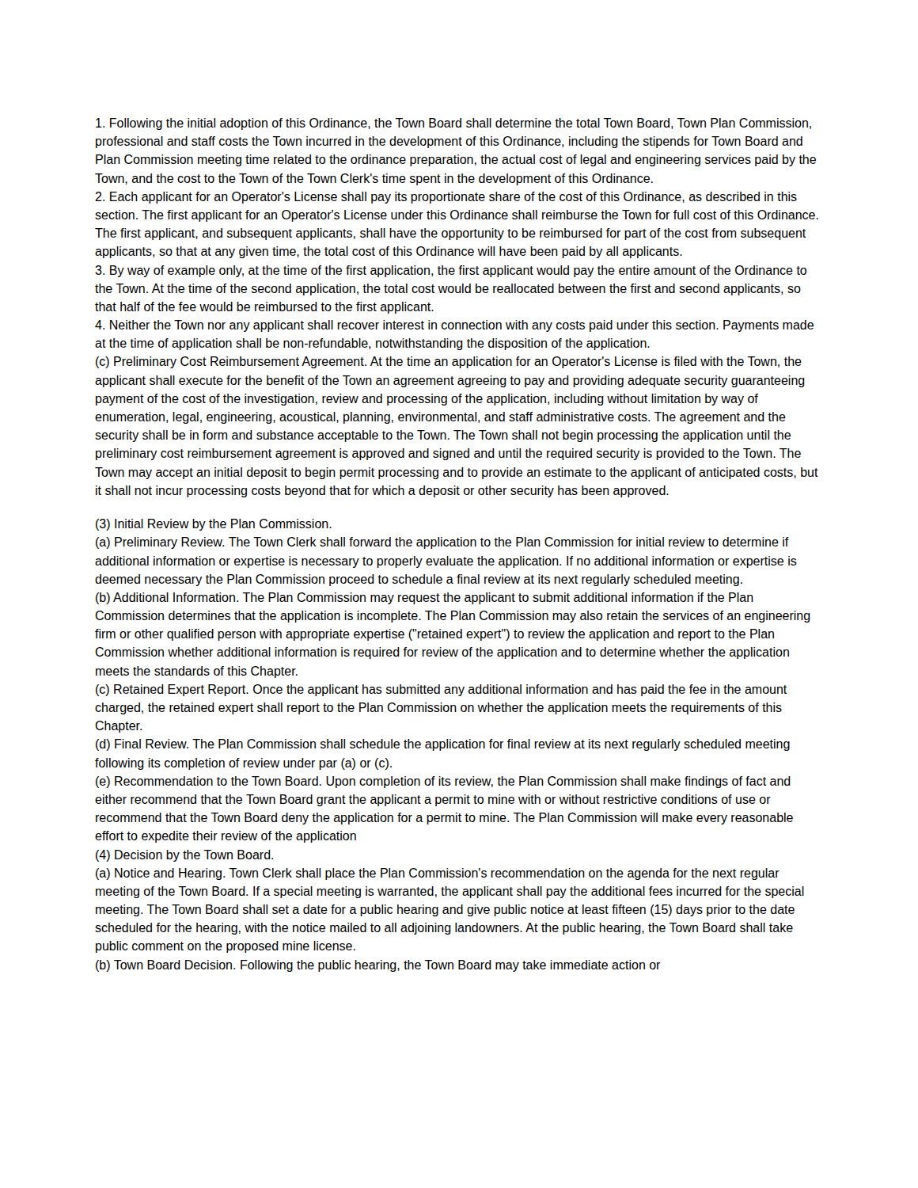1. Following the initial adoption of this Ordinance, the Town Board shall determine the total Town Board, Town Plan Commission, professional and staff costs the Town incurred in the development of this Ordinance, including the stipends for Town Board and Plan Commission meeting time related to the ordinance preparation, the actual cost of legal and engineering services paid by the Town, and the cost to the Town of the Town Clerk's time spent in the development of this Ordinance.
2. Each applicant for an Operator's License shall pay its proportionate share of the cost of this Ordinance, as described in this section. The first applicant for an Operator's License under this Ordinance shall reimburse the Town for full cost of this Ordinance. The first applicant, and subsequent applicants, shall have the opportunity to be reimbursed for part of the cost from subsequent applicants, so that at any given time, the total cost of this Ordinance will have been paid by all applicants.
3. By way of example only, at the time of the first application, the first applicant would pay the entire amount of the Ordinance to the Town. At the time of the second application, the total cost would be reallocated between the first and second applicants, so that half of the fee would be reimbursed to the first applicant.
4. Neither the Town nor any applicant shall recover interest in connection with any costs paid under this section. Payments made at the time of application shall be non-refundable, notwithstanding the disposition of the application.
(c) Preliminary Cost Reimbursement Agreement. At the time an application for an Operator's License is filed with the Town, the applicant shall execute for the benefit of the Town an agreement agreeing to pay and providing adequate security guaranteeing payment of the cost of the investigation, review and processing of the application, including without limitation by way of enumeration, legal, engineering, acoustical, planning, environmental, and staff administrative costs. The agreement and the security shall be in form and substance acceptable to the Town. The Town shall not begin processing the application until the preliminary cost reimbursement agreement is approved and signed and until the required security is provided to the Town. The Town may accept an initial deposit to begin permit processing and to provide an estimate to the applicant of anticipated costs, but it shall not incur processing costs beyond that for which a deposit or other security has been approved.
(3) Initial Review by the Plan Commission.
(a) Preliminary Review. The Town Clerk shall forward the application to the Plan Commission for initial review to determine if additional information or expertise is necessary to properly evaluate the application. If no additional information or expertise is deemed necessary the Plan Commission proceed to schedule a final review at its next regularly scheduled meeting.
(b) Additional Information. The Plan Commission may request the applicant to submit additional information if the Plan Commission determines that the application is incomplete. The Plan Commission may also retain the services of an engineering firm or other qualified person with appropriate expertise ("retained expert") to review the application and report to the Plan Commission whether additional information is required for review of the application and to determine whether the application meets the standards of this Chapter.
(c) Retained Expert Report. Once the applicant has submitted any additional information and has paid the fee in the amount charged, the retained expert shall report to the Plan Commission on whether the application meets the requirements of this Chapter.
(d) Final Review. The Plan Commission shall schedule the application for final review at its next regularly scheduled meeting following its completion of review under par (a) or (c).
(e) Recommendation to the Town Board. Upon completion of its review, the Plan Commission shall make findings of fact and either recommend that the Town Board grant the applicant a permit to mine with or without restrictive conditions of use or recommend that the Town Board deny the application for a permit to mine. The Plan Commission will make every reasonable effort to expedite their review of the application
(4) Decision by the Town Board.
(a) Notice and Hearing. Town Clerk shall place the Plan Commission's recommendation on the agenda for the next regular meeting of the Town Board. If a special meeting is warranted, the applicant shall pay the additional fees incurred for the special meeting. The Town Board shall set a date for a public hearing and give public notice at least fifteen (15) days prior to the date scheduled for the hearing, with the notice mailed to all adjoining landowners. At the public hearing, the Town Board shall take public comment on the proposed mine license.
(b) Town Board Decision. Following the public hearing, the Town Board may take immediate action or